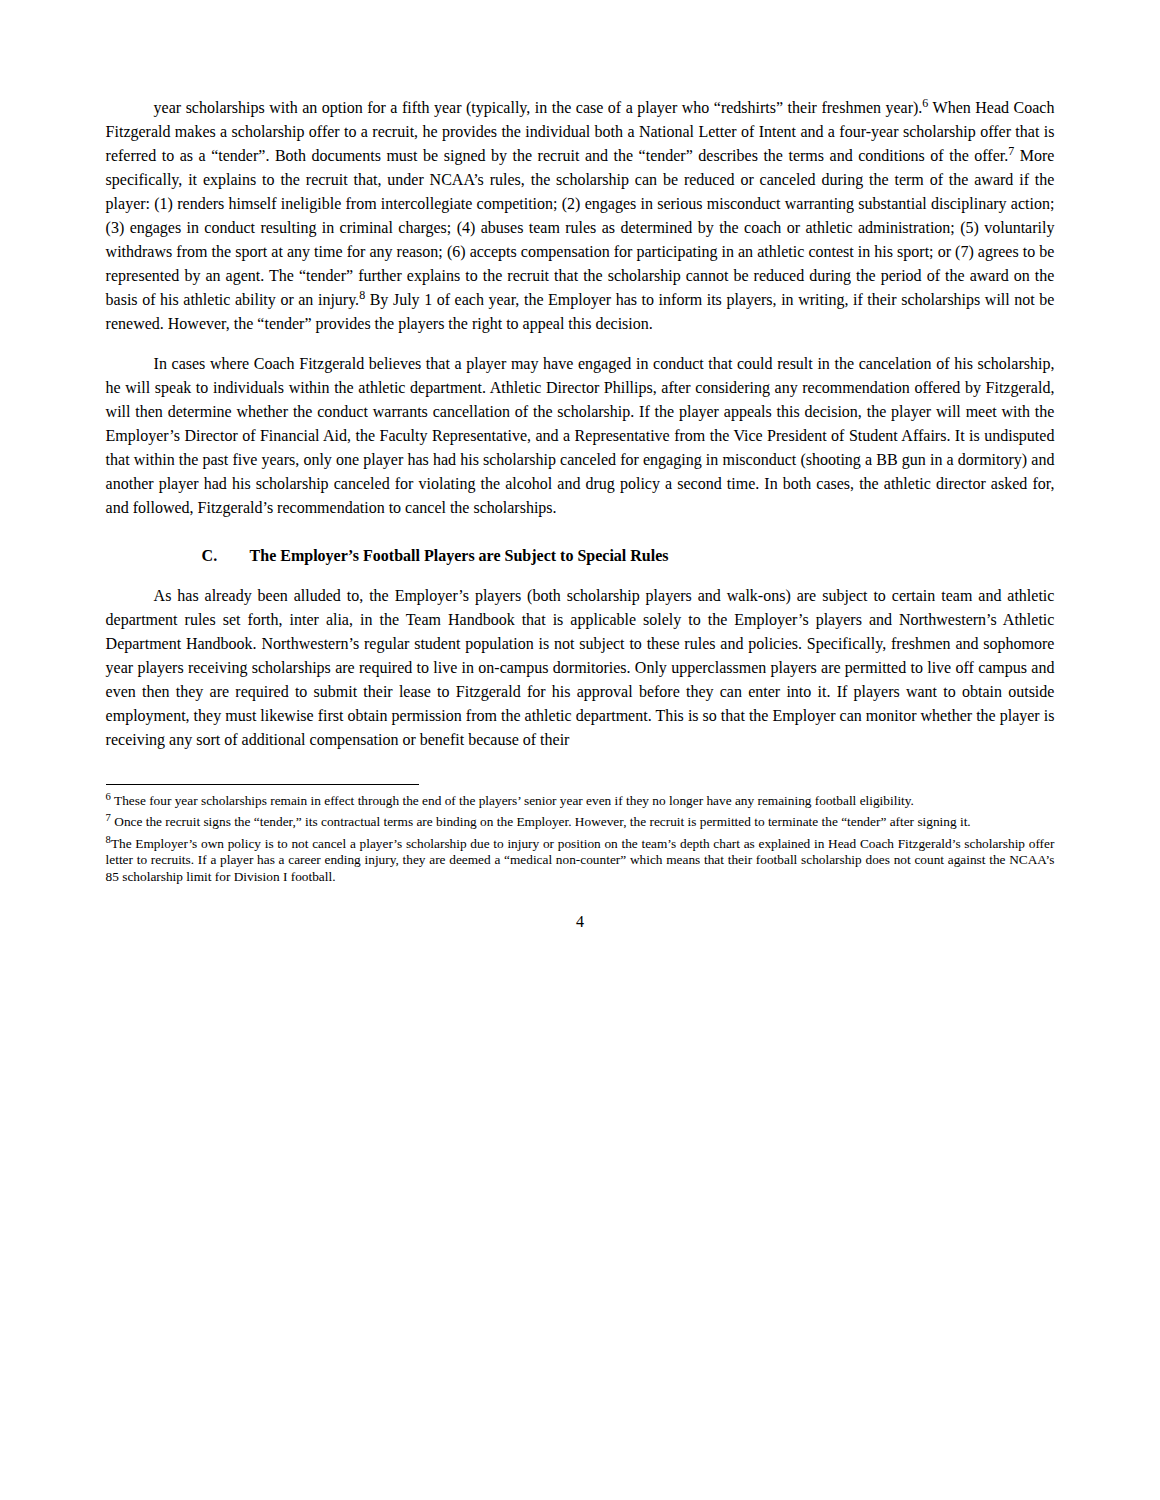year scholarships with an option for a fifth year (typically, in the case of a player who “redshirts” their freshmen year).6 When Head Coach Fitzgerald makes a scholarship offer to a recruit, he provides the individual both a National Letter of Intent and a four-year scholarship offer that is referred to as a “tender”. Both documents must be signed by the recruit and the “tender” describes the terms and conditions of the offer.7 More specifically, it explains to the recruit that, under NCAA’s rules, the scholarship can be reduced or canceled during the term of the award if the player: (1) renders himself ineligible from intercollegiate competition; (2) engages in serious misconduct warranting substantial disciplinary action; (3) engages in conduct resulting in criminal charges; (4) abuses team rules as determined by the coach or athletic administration; (5) voluntarily withdraws from the sport at any time for any reason; (6) accepts compensation for participating in an athletic contest in his sport; or (7) agrees to be represented by an agent. The “tender” further explains to the recruit that the scholarship cannot be reduced during the period of the award on the basis of his athletic ability or an injury.8 By July 1 of each year, the Employer has to inform its players, in writing, if their scholarships will not be renewed. However, the “tender” provides the players the right to appeal this decision.
In cases where Coach Fitzgerald believes that a player may have engaged in conduct that could result in the cancelation of his scholarship, he will speak to individuals within the athletic department. Athletic Director Phillips, after considering any recommendation offered by Fitzgerald, will then determine whether the conduct warrants cancellation of the scholarship. If the player appeals this decision, the player will meet with the Employer’s Director of Financial Aid, the Faculty Representative, and a Representative from the Vice President of Student Affairs. It is undisputed that within the past five years, only one player has had his scholarship canceled for engaging in misconduct (shooting a BB gun in a dormitory) and another player had his scholarship canceled for violating the alcohol and drug policy a second time. In both cases, the athletic director asked for, and followed, Fitzgerald’s recommendation to cancel the scholarships.
C. The Employer’s Football Players are Subject to Special Rules
As has already been alluded to, the Employer’s players (both scholarship players and walk-ons) are subject to certain team and athletic department rules set forth, inter alia, in the Team Handbook that is applicable solely to the Employer’s players and Northwestern’s Athletic Department Handbook. Northwestern’s regular student population is not subject to these rules and policies. Specifically, freshmen and sophomore year players receiving scholarships are required to live in on-campus dormitories. Only upperclassmen players are permitted to live off campus and even then they are required to submit their lease to Fitzgerald for his approval before they can enter into it. If players want to obtain outside employment, they must likewise first obtain permission from the athletic department. This is so that the Employer can monitor whether the player is receiving any sort of additional compensation or benefit because of their
6 These four year scholarships remain in effect through the end of the players’ senior year even if they no longer have any remaining football eligibility.
7 Once the recruit signs the “tender,” its contractual terms are binding on the Employer. However, the recruit is permitted to terminate the “tender” after signing it.
8The Employer’s own policy is to not cancel a player’s scholarship due to injury or position on the team’s depth chart as explained in Head Coach Fitzgerald’s scholarship offer letter to recruits. If a player has a career ending injury, they are deemed a “medical non-counter” which means that their football scholarship does not count against the NCAA’s 85 scholarship limit for Division I football.
4